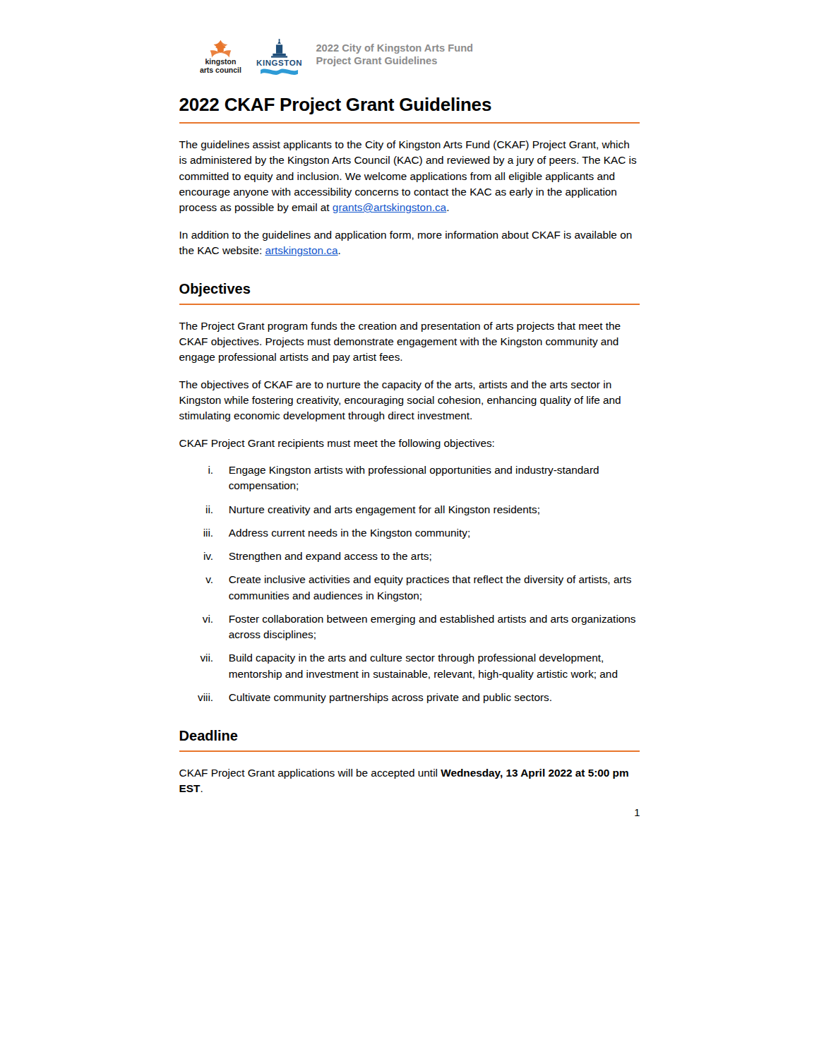kingston arts council KINGSTON
2022 City of Kingston Arts Fund
Project Grant Guidelines
2022 CKAF Project Grant Guidelines
The guidelines assist applicants to the City of Kingston Arts Fund (CKAF) Project Grant, which is administered by the Kingston Arts Council (KAC) and reviewed by a jury of peers. The KAC is committed to equity and inclusion. We welcome applications from all eligible applicants and encourage anyone with accessibility concerns to contact the KAC as early in the application process as possible by email at grants@artskingston.ca.
In addition to the guidelines and application form, more information about CKAF is available on the KAC website: artskingston.ca.
Objectives
The Project Grant program funds the creation and presentation of arts projects that meet the CKAF objectives. Projects must demonstrate engagement with the Kingston community and engage professional artists and pay artist fees.
The objectives of CKAF are to nurture the capacity of the arts, artists and the arts sector in Kingston while fostering creativity, encouraging social cohesion, enhancing quality of life and stimulating economic development through direct investment.
CKAF Project Grant recipients must meet the following objectives:
Engage Kingston artists with professional opportunities and industry-standard compensation;
Nurture creativity and arts engagement for all Kingston residents;
Address current needs in the Kingston community;
Strengthen and expand access to the arts;
Create inclusive activities and equity practices that reflect the diversity of artists, arts communities and audiences in Kingston;
Foster collaboration between emerging and established artists and arts organizations across disciplines;
Build capacity in the arts and culture sector through professional development, mentorship and investment in sustainable, relevant, high-quality artistic work; and
Cultivate community partnerships across private and public sectors.
Deadline
CKAF Project Grant applications will be accepted until Wednesday, 13 April 2022 at 5:00 pm EST.
1